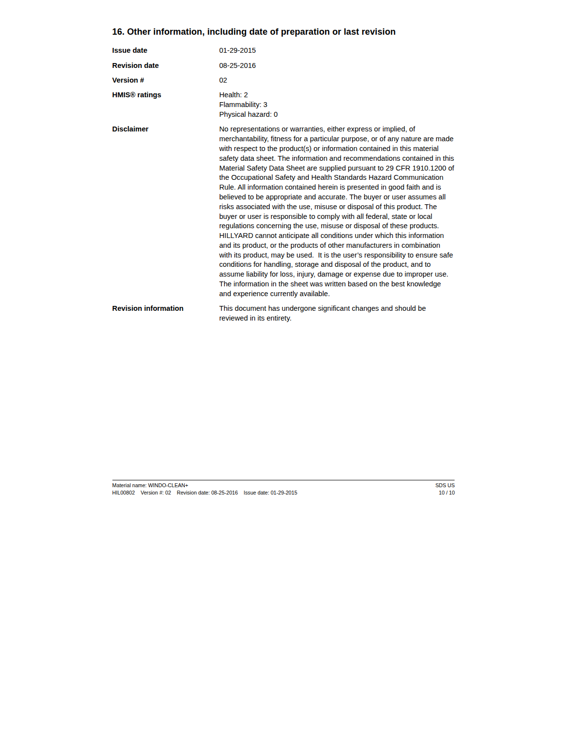16. Other information, including date of preparation or last revision
| Issue date | 01-29-2015 |
| Revision date | 08-25-2016 |
| Version # | 02 |
| HMIS® ratings | Health: 2 Flammability: 3 Physical hazard: 0 |
| Disclaimer | No representations or warranties, either express or implied, of merchantability, fitness for a particular purpose, or of any nature are made with respect to the product(s) or information contained in this material safety data sheet. The information and recommendations contained in this Material Safety Data Sheet are supplied pursuant to 29 CFR 1910.1200 of the Occupational Safety and Health Standards Hazard Communication Rule. All information contained herein is presented in good faith and is believed to be appropriate and accurate. The buyer or user assumes all risks associated with the use, misuse or disposal of this product. The buyer or user is responsible to comply with all federal, state or local regulations concerning the use, misuse or disposal of these products. HILLYARD cannot anticipate all conditions under which this information and its product, or the products of other manufacturers in combination with its product, may be used. It is the user’s responsibility to ensure safe conditions for handling, storage and disposal of the product, and to assume liability for loss, injury, damage or expense due to improper use. The information in the sheet was written based on the best knowledge and experience currently available. |
| Revision information | This document has undergone significant changes and should be reviewed in its entirety. |
Material name: WINDO-CLEAN+
SDS US
HIL00802 Version #: 02 Revision date: 08-25-2016 Issue date: 01-29-2015
10 / 10